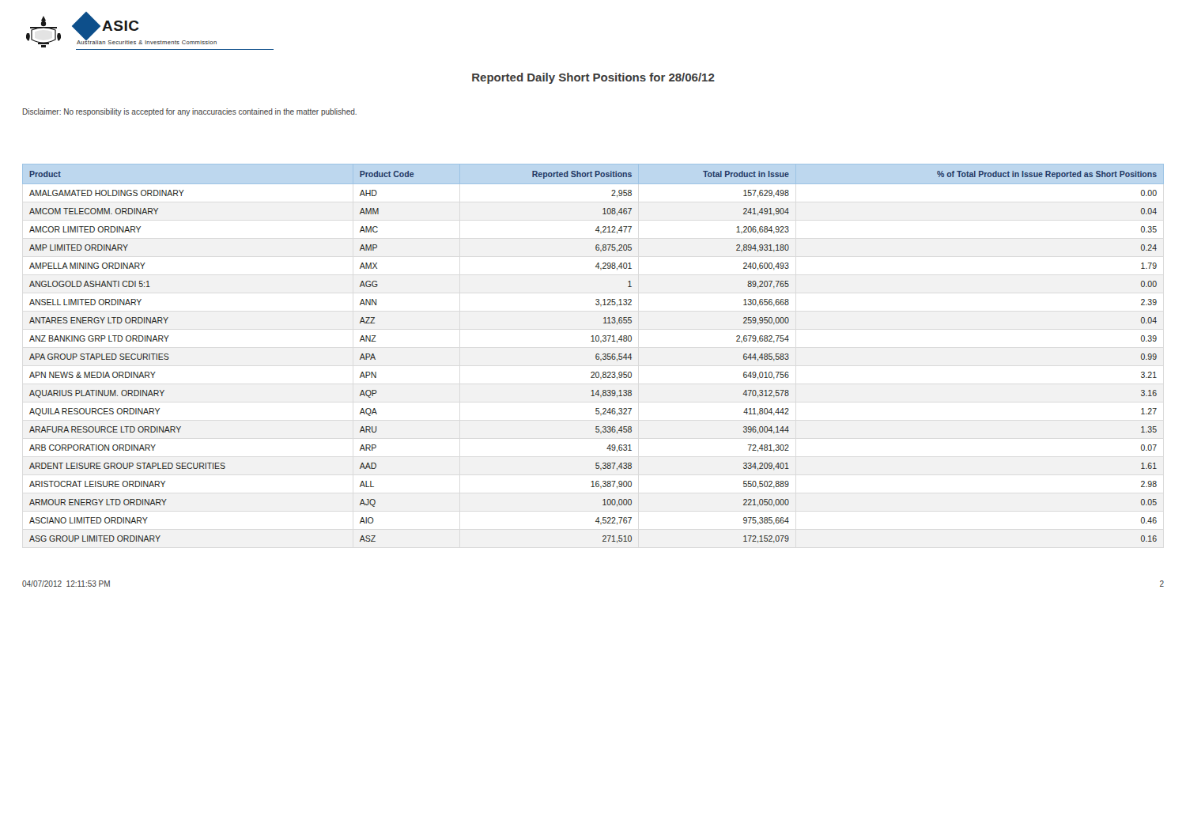ASIC
Australian Securities & Investments Commission
Reported Daily Short Positions for 28/06/12
Disclaimer: No responsibility is accepted for any inaccuracies contained in the matter published.
| Product | Product Code | Reported Short Positions | Total Product in Issue | % of Total Product in Issue Reported as Short Positions |
| --- | --- | --- | --- | --- |
| AMALGAMATED HOLDINGS ORDINARY | AHD | 2,958 | 157,629,498 | 0.00 |
| AMCOM TELECOMM. ORDINARY | AMM | 108,467 | 241,491,904 | 0.04 |
| AMCOR LIMITED ORDINARY | AMC | 4,212,477 | 1,206,684,923 | 0.35 |
| AMP LIMITED ORDINARY | AMP | 6,875,205 | 2,894,931,180 | 0.24 |
| AMPELLA MINING ORDINARY | AMX | 4,298,401 | 240,600,493 | 1.79 |
| ANGLOGOLD ASHANTI CDI 5:1 | AGG | 1 | 89,207,765 | 0.00 |
| ANSELL LIMITED ORDINARY | ANN | 3,125,132 | 130,656,668 | 2.39 |
| ANTARES ENERGY LTD ORDINARY | AZZ | 113,655 | 259,950,000 | 0.04 |
| ANZ BANKING GRP LTD ORDINARY | ANZ | 10,371,480 | 2,679,682,754 | 0.39 |
| APA GROUP STAPLED SECURITIES | APA | 6,356,544 | 644,485,583 | 0.99 |
| APN NEWS & MEDIA ORDINARY | APN | 20,823,950 | 649,010,756 | 3.21 |
| AQUARIUS PLATINUM. ORDINARY | AQP | 14,839,138 | 470,312,578 | 3.16 |
| AQUILA RESOURCES ORDINARY | AQA | 5,246,327 | 411,804,442 | 1.27 |
| ARAFURA RESOURCE LTD ORDINARY | ARU | 5,336,458 | 396,004,144 | 1.35 |
| ARB CORPORATION ORDINARY | ARP | 49,631 | 72,481,302 | 0.07 |
| ARDENT LEISURE GROUP STAPLED SECURITIES | AAD | 5,387,438 | 334,209,401 | 1.61 |
| ARISTOCRAT LEISURE ORDINARY | ALL | 16,387,900 | 550,502,889 | 2.98 |
| ARMOUR ENERGY LTD ORDINARY | AJQ | 100,000 | 221,050,000 | 0.05 |
| ASCIANO LIMITED ORDINARY | AIO | 4,522,767 | 975,385,664 | 0.46 |
| ASG GROUP LIMITED ORDINARY | ASZ | 271,510 | 172,152,079 | 0.16 |
04/07/2012 12:11:53 PM 2